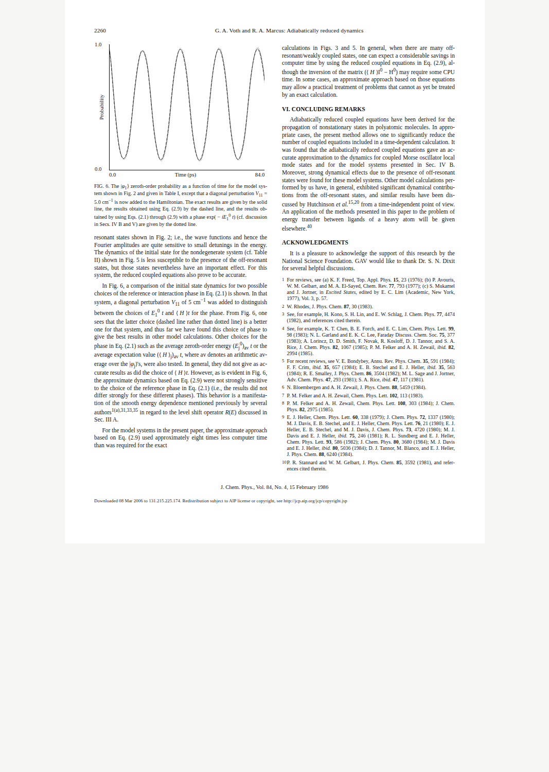2260
G. A. Voth and R. A. Marcus: Adiabatically reduced dynamics
Probability
1.0
0.0
0.0 Time (ps) 84.0
FIG. 6. The |φ1⟩ zeroth-order probability as a function of time for the model system shown in Fig. 2 and given in Table I, except that a diagonal perturbation V11 = 5.0 cm−1 is now added to the Hamiltonian. The exact results are given by the solid line, the results obtained using Eq. (2.9) by the dashed line, and the results obtained by using Eqs. (2.1) through (2.9) with a phase exp( − iE10 t) (cf. discussion in Secs. IV B and V) are given by the dotted line.
resonant states shown in Fig. 2; i.e., the wave functions and hence the Fourier amplitudes are quite sensitive to small detunings in the energy. The dynamics of the initial state for the nondegenerate system (cf. Table II) shown in Fig. 5 is less susceptible to the presence of the off-resonant states, but those states nevertheless have an important effect. For this system, the reduced coupled equations also prove to be accurate.
In Fig. 6, a comparison of the initial state dynamics for two possible choices of the reference or interaction phase in Eq. (2.1) is shown. In that system, a diagonal perturbation V11 of 5 cm−1 was added to distinguish between the choices of E10 t and ⟨ H ⟩t for the phase. From Fig. 6, one sees that the latter choice (dashed line rather than dotted line) is a better one for that system, and thus far we have found this choice of phase to give the best results in other model calculations. Other choices for the phase in Eq. (2.1) such as the average zeroth-order energy (Ej0)av t or the average expectation value (⟨ H ⟩j)av t, where av denotes an arithmetic average over the |φj⟩'s, were also tested. In general, they did not give as accurate results as did the choice of ⟨ H ⟩t. However, as is evident in Fig. 6, the approximate dynamics based on Eq. (2.9) were not strongly sensitive to the choice of the reference phase in Eq. (2.1) (i.e., the results did not differ strongly for these different phases). This behavior is a manifestation of the smooth energy dependence mentioned previously by several authors1(a),31,33,35 in regard to the level shift operator R(E) discussed in Sec. III A.
For the model systems in the present paper, the approximate approach based on Eq. (2.9) used approximately eight times less computer time than was required for the exact
calculations in Figs. 3 and 5. In general, when there are many off-resonant/weakly coupled states, one can expect a considerable savings in computer time by using the reduced coupled equations in Eq. (2.9), although the inversion of the matrix (⟨ H ⟩I0 − H0) may require some CPU time. In some cases, an approximate approach based on those equations may allow a practical treatment of problems that cannot as yet be treated by an exact calculation.
VI. CONCLUDING REMARKS
Adiabatically reduced coupled equations have been derived for the propagation of nonstationary states in polyatomic molecules. In appropriate cases, the present method allows one to significantly reduce the number of coupled equations included in a time-dependent calculation. It was found that the adiabatically reduced coupled equations gave an accurate approximation to the dynamics for coupled Morse oscillator local mode states and for the model systems presented in Sec. IV B. Moreover, strong dynamical effects due to the presence of off-resonant states were found for these model systems. Other model calculations performed by us have, in general, exhibited significant dynamical contributions from the off-resonant states, and similar results have been discussed by Hutchinson et al.15,20 from a time-independent point of view. An application of the methods presented in this paper to the problem of energy transfer between ligands of a heavy atom will be given elsewhere.40
ACKNOWLEDGMENTS
It is a pleasure to acknowledge the support of this research by the National Science Foundation. GAV would like to thank Dr. S. N. Dixit for several helpful discussions.
1For reviews, see (a) K. F. Freed, Top. Appl. Phys. 15, 23 (1976); (b) P. Avouris, W. M. Gelbart, and M. A. El-Sayed, Chem. Rev. 77, 793 (1977); (c) S. Mukamel and J. Jortner, in Excited States, edited by E. C. Lim (Academic, New York, 1977), Vol. 3, p. 57.
2W. Rhodes, J. Phys. Chem. 87, 30 (1983).
3See, for example, H. Kono, S. H. Lin, and E. W. Schlag, J. Chem. Phys. 77, 4474 (1982), and references cited therein.
4See, for example, K. T. Chen, B. E. Forch, and E. C. Lim, Chem. Phys. Lett. 99, 98 (1983); N. L. Garland and E. K. C. Lee, Faraday Discuss. Chem. Soc. 75, 377 (1983); A. Lorincz, D. D. Smith, F. Novak, R. Kosloff, D. J. Tannor, and S. A. Rice, J. Chem. Phys. 82, 1067 (1985); P. M. Felker and A. H. Zewail, ibid. 82, 2994 (1985).
5For recent reviews, see V. E. Bondybey, Annu. Rev. Phys. Chem. 35, 591 (1984); F. F. Crim, ibid. 35, 657 (1984); E. B. Stechel and E. J. Heller, ibid. 35, 563 (1984); R. E. Smalley, J. Phys. Chem. 86, 3504 (1982); M. L. Sage and J. Jortner, Adv. Chem. Phys. 47, 293 (1981); S. A. Rice, ibid. 47, 117 (1981).
6N. Bloembergen and A. H. Zewail, J. Phys. Chem. 88, 5459 (1984).
7P. M. Felker and A. H. Zewail, Chem. Phys. Lett. 102, 113 (1983).
8P. M. Felker and A. H. Zewail, Chem. Phys. Lett. 108, 303 (1984); J. Chem. Phys. 82, 2975 (1985).
9E. J. Heller, Chem. Phys. Lett. 60, 338 (1979); J. Chem. Phys. 72, 1337 (1980); M. J. Davis, E. B. Stechel, and E. J. Heller, Chem. Phys. Lett. 76, 21 (1980); E. J. Heller, E. B. Stechel, and M. J. Davis, J. Chem. Phys. 73, 4720 (1980); M. J. Davis and E. J. Heller, ibid. 75, 246 (1981); R. L. Sundberg and E. J. Heller, Chem. Phys. Lett. 93, 586 (1982); J. Chem. Phys. 80, 3680 (1984); M. J. Davis and E. J. Heller, ibid. 80, 5036 (1984); D. J. Tannor, M. Blanco, and E. J. Heller, J. Phys. Chem. 88, 6240 (1984).
10P. R. Stannard and W. M. Gelbart, J. Phys. Chem. 85, 3592 (1981), and references cited therein.
J. Chem. Phys., Vol. 84, No. 4, 15 February 1986
Downloaded 08 Mar 2006 to 131.215.225.174. Redistribution subject to AIP license or copyright, see http://jcp.aip.org/jcp/copyright.jsp